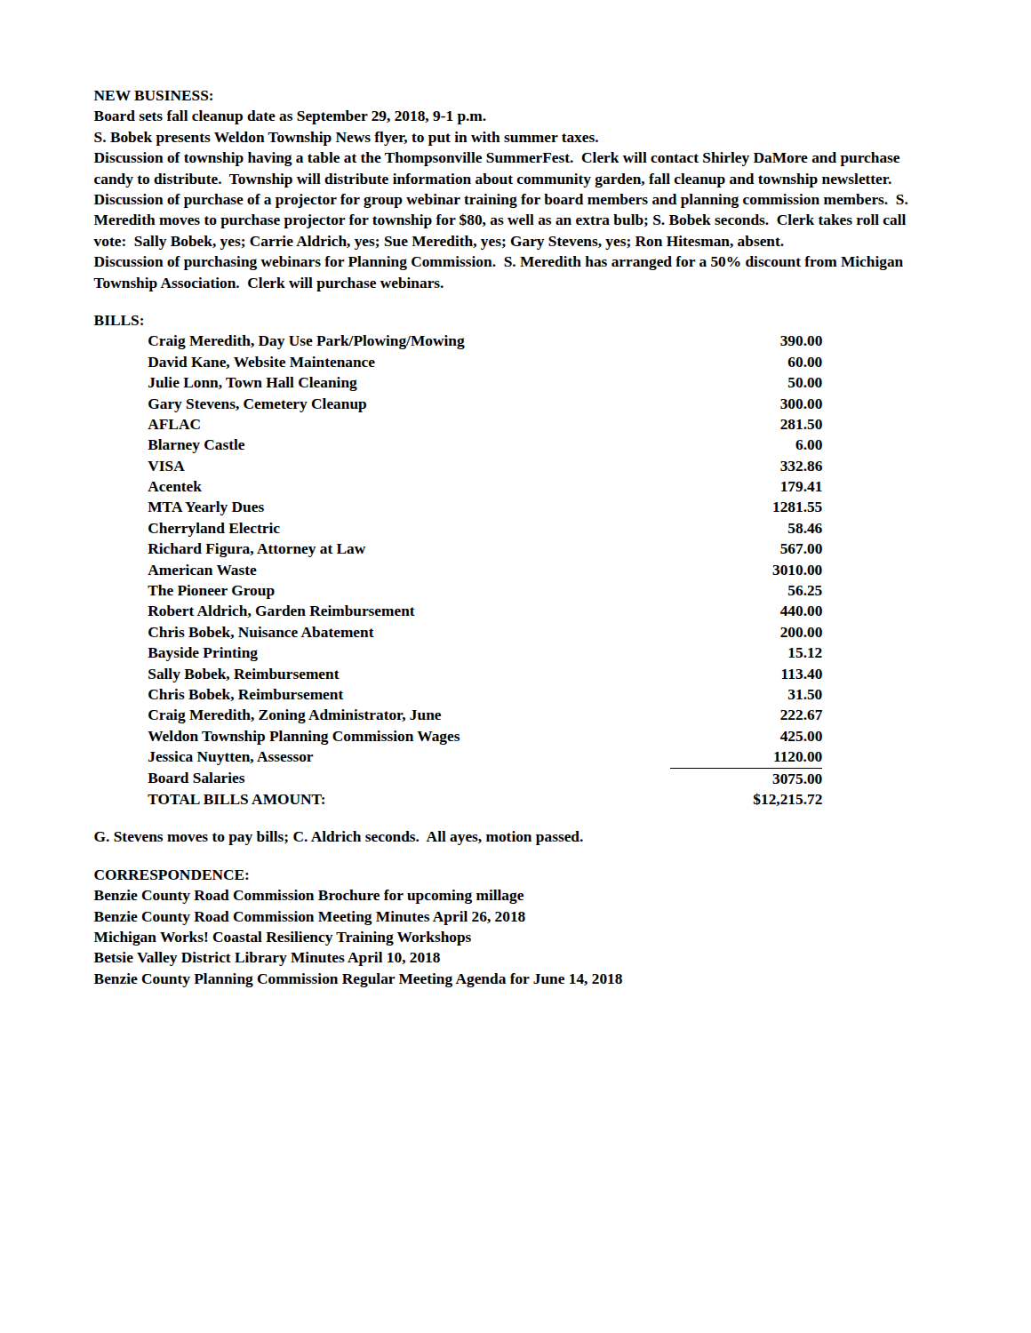NEW BUSINESS:
Board sets fall cleanup date as September 29, 2018, 9-1 p.m.
S. Bobek presents Weldon Township News flyer, to put in with summer taxes.
Discussion of township having a table at the Thompsonville SummerFest. Clerk will contact Shirley DaMore and purchase candy to distribute. Township will distribute information about community garden, fall cleanup and township newsletter.
Discussion of purchase of a projector for group webinar training for board members and planning commission members. S. Meredith moves to purchase projector for township for $80, as well as an extra bulb; S. Bobek seconds. Clerk takes roll call vote: Sally Bobek, yes; Carrie Aldrich, yes; Sue Meredith, yes; Gary Stevens, yes; Ron Hitesman, absent.
Discussion of purchasing webinars for Planning Commission. S. Meredith has arranged for a 50% discount from Michigan Township Association. Clerk will purchase webinars.
BILLS:
| Craig Meredith, Day Use Park/Plowing/Mowing | 390.00 |
| David Kane, Website Maintenance | 60.00 |
| Julie Lonn, Town Hall Cleaning | 50.00 |
| Gary Stevens, Cemetery Cleanup | 300.00 |
| AFLAC | 281.50 |
| Blarney Castle | 6.00 |
| VISA | 332.86 |
| Acentek | 179.41 |
| MTA Yearly Dues | 1281.55 |
| Cherryland Electric | 58.46 |
| Richard Figura, Attorney at Law | 567.00 |
| American Waste | 3010.00 |
| The Pioneer Group | 56.25 |
| Robert Aldrich, Garden Reimbursement | 440.00 |
| Chris Bobek, Nuisance Abatement | 200.00 |
| Bayside Printing | 15.12 |
| Sally Bobek, Reimbursement | 113.40 |
| Chris Bobek, Reimbursement | 31.50 |
| Craig Meredith, Zoning Administrator, June | 222.67 |
| Weldon Township Planning Commission Wages | 425.00 |
| Jessica Nuytten, Assessor | 1120.00 |
| Board Salaries | 3075.00 |
| TOTAL BILLS AMOUNT: | $12,215.72 |
G. Stevens moves to pay bills; C. Aldrich seconds. All ayes, motion passed.
CORRESPONDENCE:
Benzie County Road Commission Brochure for upcoming millage
Benzie County Road Commission Meeting Minutes April 26, 2018
Michigan Works! Coastal Resiliency Training Workshops
Betsie Valley District Library Minutes April 10, 2018
Benzie County Planning Commission Regular Meeting Agenda for June 14, 2018